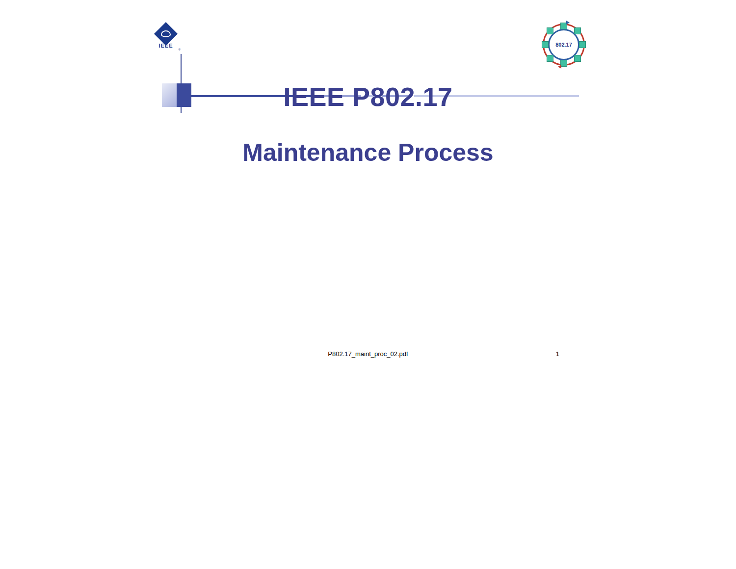IEEE
®
802.17
IEEE P802.17
Maintenance Process
P802.17_maint_proc_02.pdf 1